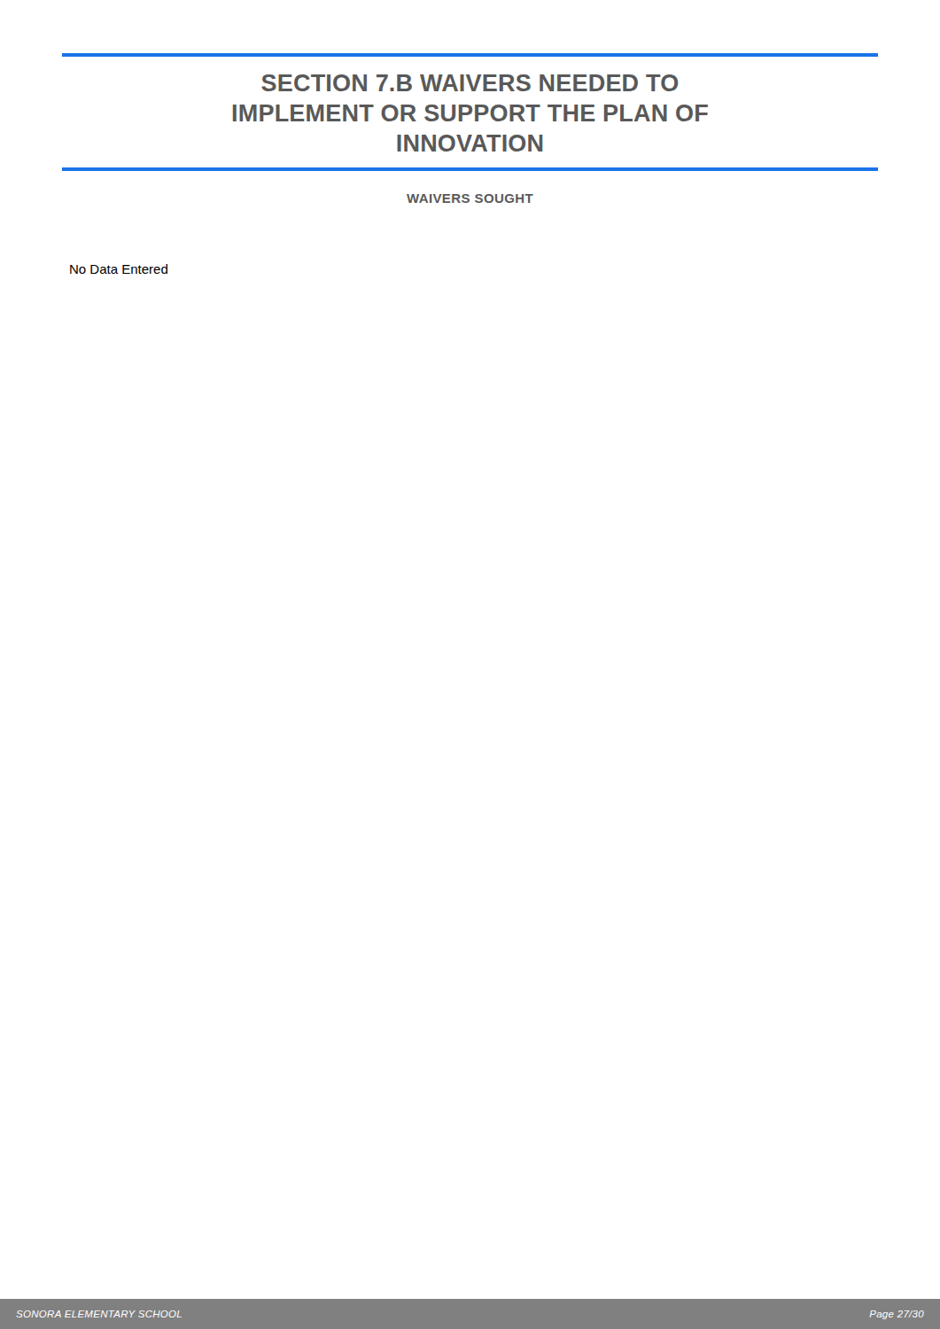SECTION 7.B WAIVERS NEEDED TO
IMPLEMENT OR SUPPORT THE PLAN OF
INNOVATION
WAIVERS SOUGHT
No Data Entered
SONORA ELEMENTARY SCHOOL Page 27/30